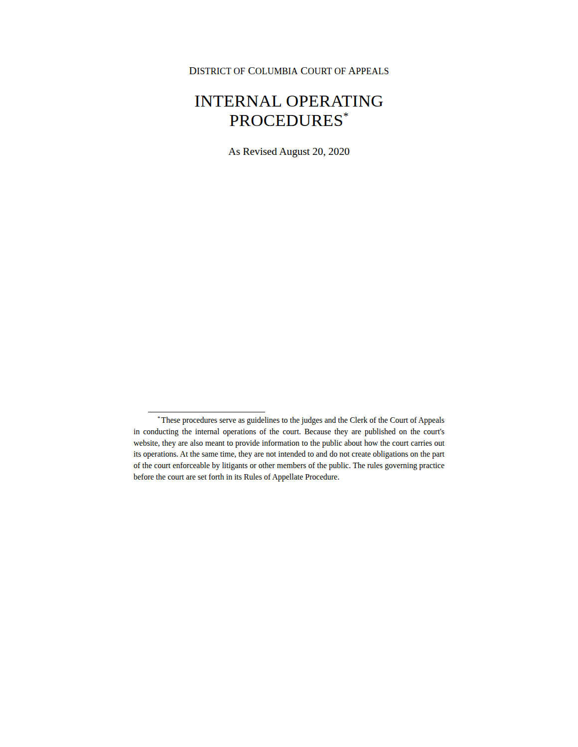DISTRICT OF COLUMBIA COURT OF APPEALS
INTERNAL OPERATING PROCEDURES*
As Revised August 20, 2020
*These procedures serve as guidelines to the judges and the Clerk of the Court of Appeals in conducting the internal operations of the court. Because they are published on the court's website, they are also meant to provide information to the public about how the court carries out its operations. At the same time, they are not intended to and do not create obligations on the part of the court enforceable by litigants or other members of the public. The rules governing practice before the court are set forth in its Rules of Appellate Procedure.